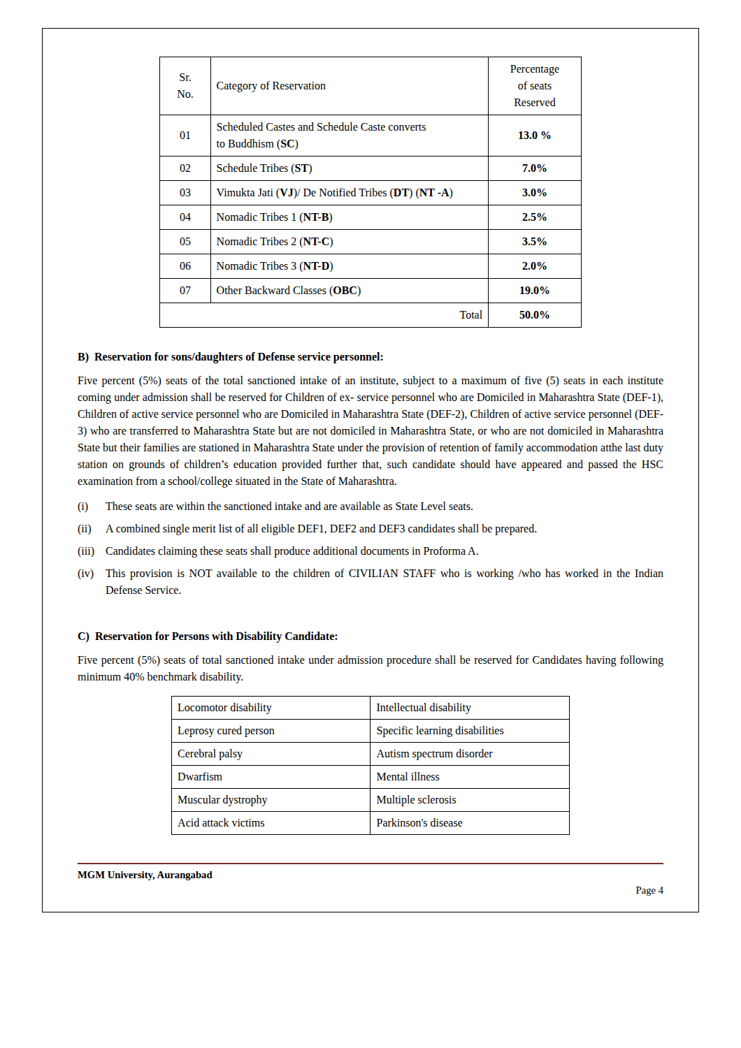| Sr. No. | Category of Reservation | Percentage of seats Reserved |
| 01 | Scheduled Castes and Schedule Caste converts to Buddhism ( SC ) | 13.0 % |
| 02 | Schedule Tribes ( ST ) | 7.0% |
| 03 | Vimukta Jati ( VJ )/ De Notified Tribes ( DT ) ( NT -A ) | 3.0% |
| 04 | Nomadic Tribes 1 ( NT-B ) | 2.5% |
| 05 | Nomadic Tribes 2 ( NT-C ) | 3.5% |
| 06 | Nomadic Tribes 3 ( NT-D ) | 2.0% |
| 07 | Other Backward Classes ( OBC ) | 19.0% |
| | Total | 50.0% |
B) Reservation for sons/daughters of Defense service personnel:
Five percent (5%) seats of the total sanctioned intake of an institute, subject to a maximum of five (5) seats in each institute coming under admission shall be reserved for Children of ex- service personnel who are Domiciled in Maharashtra State (DEF-1), Children of active service personnel who are Domiciled in Maharashtra State (DEF-2), Children of active service personnel (DEF-3) who are transferred to Maharashtra State but are not domiciled in Maharashtra State, or who are not domiciled in Maharashtra State but their families are stationed in Maharashtra State under the provision of retention of family accommodation atthe last duty station on grounds of children’s education provided further that, such candidate should have appeared and passed the HSC examination from a school/college situated in the State of Maharashtra.
(i) These seats are within the sanctioned intake and are available as State Level seats.
(ii) A combined single merit list of all eligible DEF1, DEF2 and DEF3 candidates shall be prepared.
(iii) Candidates claiming these seats shall produce additional documents in Proforma A.
(iv) This provision is NOT available to the children of CIVILIAN STAFF who is working /who has worked in the Indian Defense Service.
C) Reservation for Persons with Disability Candidate:
Five percent (5%) seats of total sanctioned intake under admission procedure shall be reserved for Candidates having following minimum 40% benchmark disability.
| Locomotor disability | Intellectual disability |
| Leprosy cured person | Specific learning disabilities |
| Cerebral palsy | Autism spectrum disorder |
| Dwarfism | Mental illness |
| Muscular dystrophy | Multiple sclerosis |
| Acid attack victims | Parkinson's disease |
MGM University, Aurangabad
Page 4